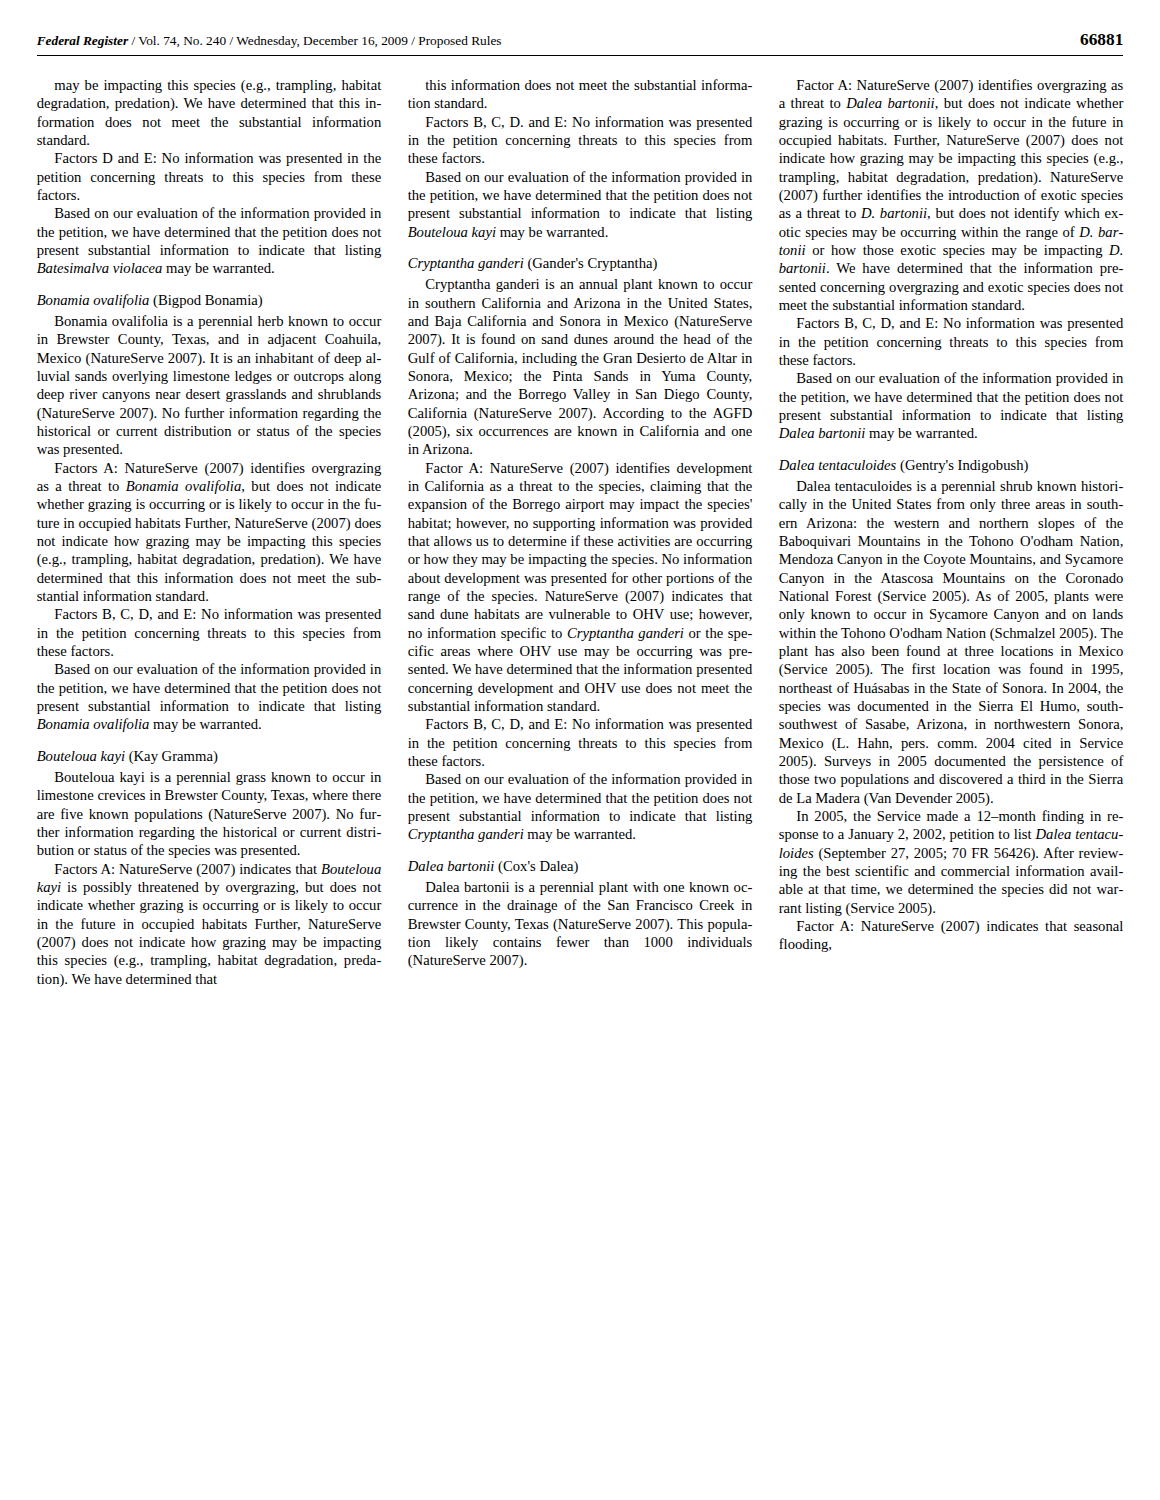Federal Register / Vol. 74, No. 240 / Wednesday, December 16, 2009 / Proposed Rules
66881
may be impacting this species (e.g., trampling, habitat degradation, predation). We have determined that this information does not meet the substantial information standard.
Factors D and E: No information was presented in the petition concerning threats to this species from these factors.
Based on our evaluation of the information provided in the petition, we have determined that the petition does not present substantial information to indicate that listing Batesimalva violacea may be warranted.
Bonamia ovalifolia (Bigpod Bonamia)
Bonamia ovalifolia is a perennial herb known to occur in Brewster County, Texas, and in adjacent Coahuila, Mexico (NatureServe 2007). It is an inhabitant of deep alluvial sands overlying limestone ledges or outcrops along deep river canyons near desert grasslands and shrublands (NatureServe 2007). No further information regarding the historical or current distribution or status of the species was presented.
Factors A: NatureServe (2007) identifies overgrazing as a threat to Bonamia ovalifolia, but does not indicate whether grazing is occurring or is likely to occur in the future in occupied habitats Further, NatureServe (2007) does not indicate how grazing may be impacting this species (e.g., trampling, habitat degradation, predation). We have determined that this information does not meet the substantial information standard.
Factors B, C, D, and E: No information was presented in the petition concerning threats to this species from these factors.
Based on our evaluation of the information provided in the petition, we have determined that the petition does not present substantial information to indicate that listing Bonamia ovalifolia may be warranted.
Bouteloua kayi (Kay Gramma)
Bouteloua kayi is a perennial grass known to occur in limestone crevices in Brewster County, Texas, where there are five known populations (NatureServe 2007). No further information regarding the historical or current distribution or status of the species was presented.
Factors A: NatureServe (2007) indicates that Bouteloua kayi is possibly threatened by overgrazing, but does not indicate whether grazing is occurring or is likely to occur in the future in occupied habitats Further, NatureServe (2007) does not indicate how grazing may be impacting this species (e.g., trampling, habitat degradation, predation). We have determined that
this information does not meet the substantial information standard.
Factors B, C, D. and E: No information was presented in the petition concerning threats to this species from these factors.
Based on our evaluation of the information provided in the petition, we have determined that the petition does not present substantial information to indicate that listing Bouteloua kayi may be warranted.
Cryptantha ganderi (Gander's Cryptantha)
Cryptantha ganderi is an annual plant known to occur in southern California and Arizona in the United States, and Baja California and Sonora in Mexico (NatureServe 2007). It is found on sand dunes around the head of the Gulf of California, including the Gran Desierto de Altar in Sonora, Mexico; the Pinta Sands in Yuma County, Arizona; and the Borrego Valley in San Diego County, California (NatureServe 2007). According to the AGFD (2005), six occurrences are known in California and one in Arizona.
Factor A: NatureServe (2007) identifies development in California as a threat to the species, claiming that the expansion of the Borrego airport may impact the species' habitat; however, no supporting information was provided that allows us to determine if these activities are occurring or how they may be impacting the species. No information about development was presented for other portions of the range of the species. NatureServe (2007) indicates that sand dune habitats are vulnerable to OHV use; however, no information specific to Cryptantha ganderi or the specific areas where OHV use may be occurring was presented. We have determined that the information presented concerning development and OHV use does not meet the substantial information standard.
Factors B, C, D, and E: No information was presented in the petition concerning threats to this species from these factors.
Based on our evaluation of the information provided in the petition, we have determined that the petition does not present substantial information to indicate that listing Cryptantha ganderi may be warranted.
Dalea bartonii (Cox's Dalea)
Dalea bartonii is a perennial plant with one known occurrence in the drainage of the San Francisco Creek in Brewster County, Texas (NatureServe 2007). This population likely contains fewer than 1000 individuals (NatureServe 2007).
Factor A: NatureServe (2007) identifies overgrazing as a threat to Dalea bartonii, but does not indicate whether grazing is occurring or is likely to occur in the future in occupied habitats. Further, NatureServe (2007) does not indicate how grazing may be impacting this species (e.g., trampling, habitat degradation, predation). NatureServe (2007) further identifies the introduction of exotic species as a threat to D. bartonii, but does not identify which exotic species may be occurring within the range of D. bartonii or how those exotic species may be impacting D. bartonii. We have determined that the information presented concerning overgrazing and exotic species does not meet the substantial information standard.
Factors B, C, D, and E: No information was presented in the petition concerning threats to this species from these factors.
Based on our evaluation of the information provided in the petition, we have determined that the petition does not present substantial information to indicate that listing Dalea bartonii may be warranted.
Dalea tentaculoides (Gentry's Indigobush)
Dalea tentaculoides is a perennial shrub known historically in the United States from only three areas in southern Arizona: the western and northern slopes of the Baboquivari Mountains in the Tohono O'odham Nation, Mendoza Canyon in the Coyote Mountains, and Sycamore Canyon in the Atascosa Mountains on the Coronado National Forest (Service 2005). As of 2005, plants were only known to occur in Sycamore Canyon and on lands within the Tohono O'odham Nation (Schmalzel 2005). The plant has also been found at three locations in Mexico (Service 2005). The first location was found in 1995, northeast of Huásabas in the State of Sonora. In 2004, the species was documented in the Sierra El Humo, south-southwest of Sasabe, Arizona, in northwestern Sonora, Mexico (L. Hahn, pers. comm. 2004 cited in Service 2005). Surveys in 2005 documented the persistence of those two populations and discovered a third in the Sierra de La Madera (Van Devender 2005).
In 2005, the Service made a 12–month finding in response to a January 2, 2002, petition to list Dalea tentaculoides (September 27, 2005; 70 FR 56426). After reviewing the best scientific and commercial information available at that time, we determined the species did not warrant listing (Service 2005).
Factor A: NatureServe (2007) indicates that seasonal flooding,